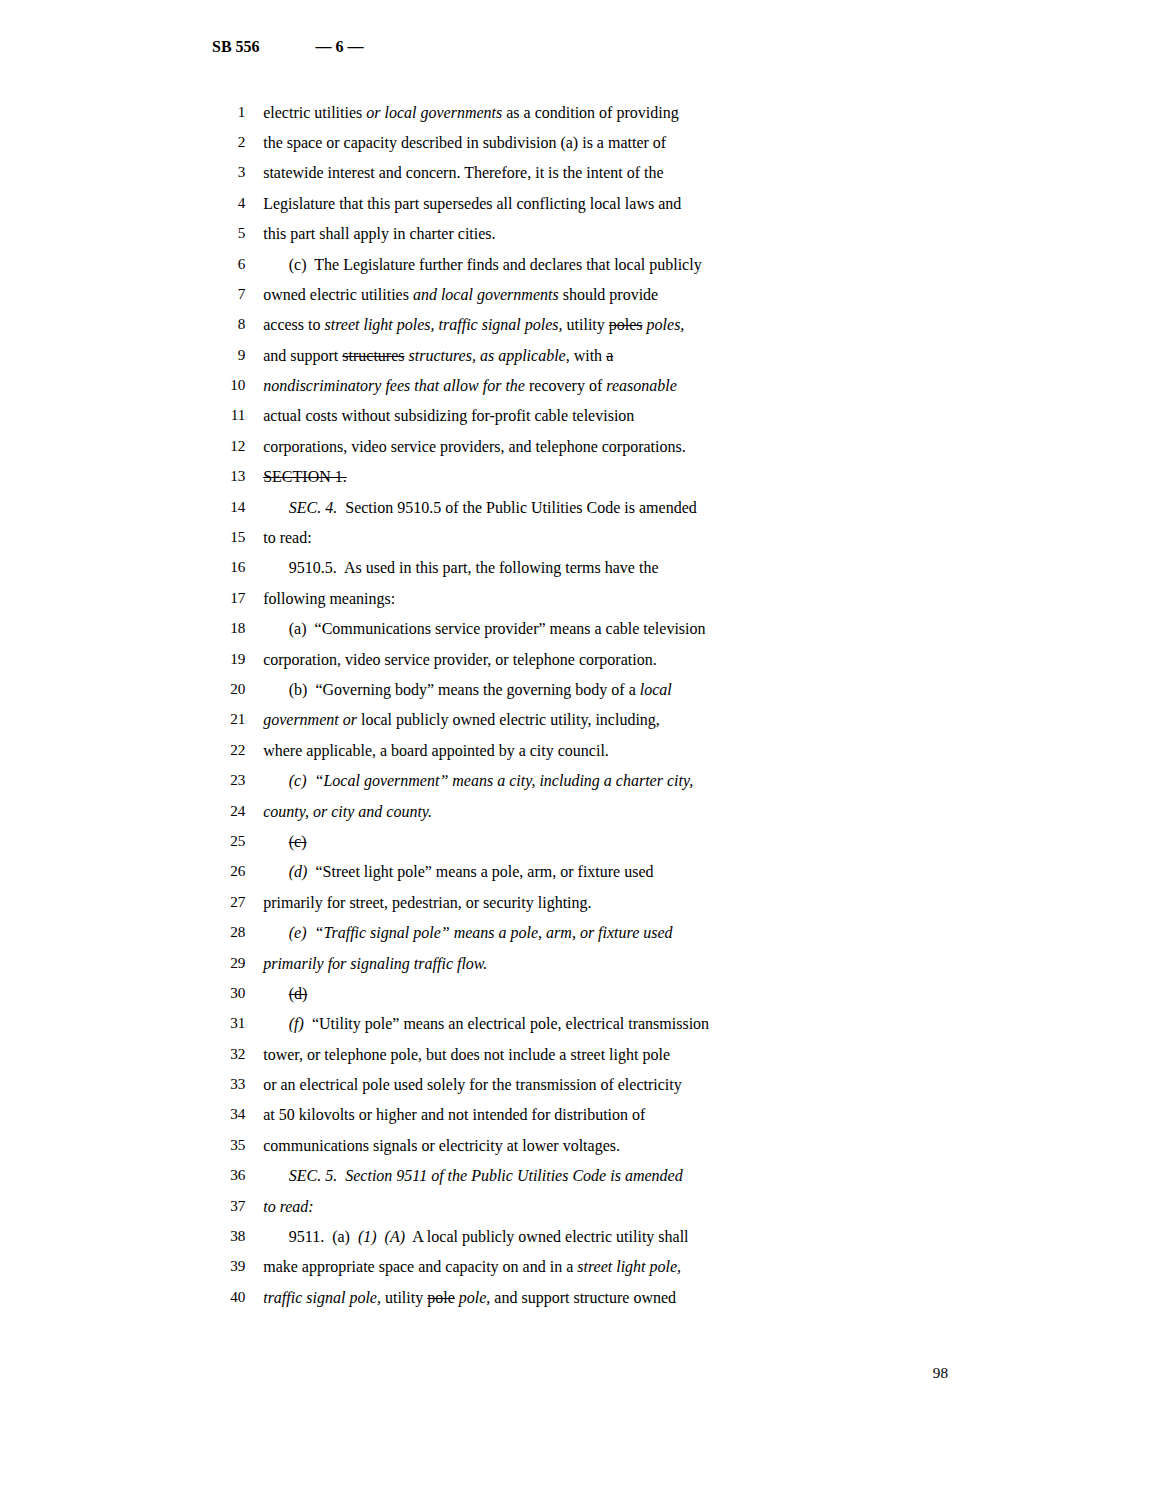SB 556 — 6 —
electric utilities or local governments as a condition of providing
the space or capacity described in subdivision (a) is a matter of
statewide interest and concern. Therefore, it is the intent of the
Legislature that this part supersedes all conflicting local laws and
this part shall apply in charter cities.
(c) The Legislature further finds and declares that local publicly
owned electric utilities and local governments should provide
access to street light poles, traffic signal poles, utility poles poles,
and support structures structures, as applicable, with a
nondiscriminatory fees that allow for the recovery of reasonable
actual costs without subsidizing for-profit cable television
corporations, video service providers, and telephone corporations.
SECTION 1.
SEC. 4. Section 9510.5 of the Public Utilities Code is amended
to read:
9510.5. As used in this part, the following terms have the
following meanings:
(a) “Communications service provider” means a cable television
corporation, video service provider, or telephone corporation.
(b) “Governing body” means the governing body of a local
government or local publicly owned electric utility, including,
where applicable, a board appointed by a city council.
(c) “Local government” means a city, including a charter city,
county, or city and county.
(c)
(d) “Street light pole” means a pole, arm, or fixture used
primarily for street, pedestrian, or security lighting.
(e) “Traffic signal pole” means a pole, arm, or fixture used
primarily for signaling traffic flow.
(d)
(f) “Utility pole” means an electrical pole, electrical transmission
tower, or telephone pole, but does not include a street light pole
or an electrical pole used solely for the transmission of electricity
at 50 kilovolts or higher and not intended for distribution of
communications signals or electricity at lower voltages.
SEC. 5. Section 9511 of the Public Utilities Code is amended
to read:
9511. (a) (1) (A) A local publicly owned electric utility shall
make appropriate space and capacity on and in a street light pole,
traffic signal pole, utility pole pole, and support structure owned
98